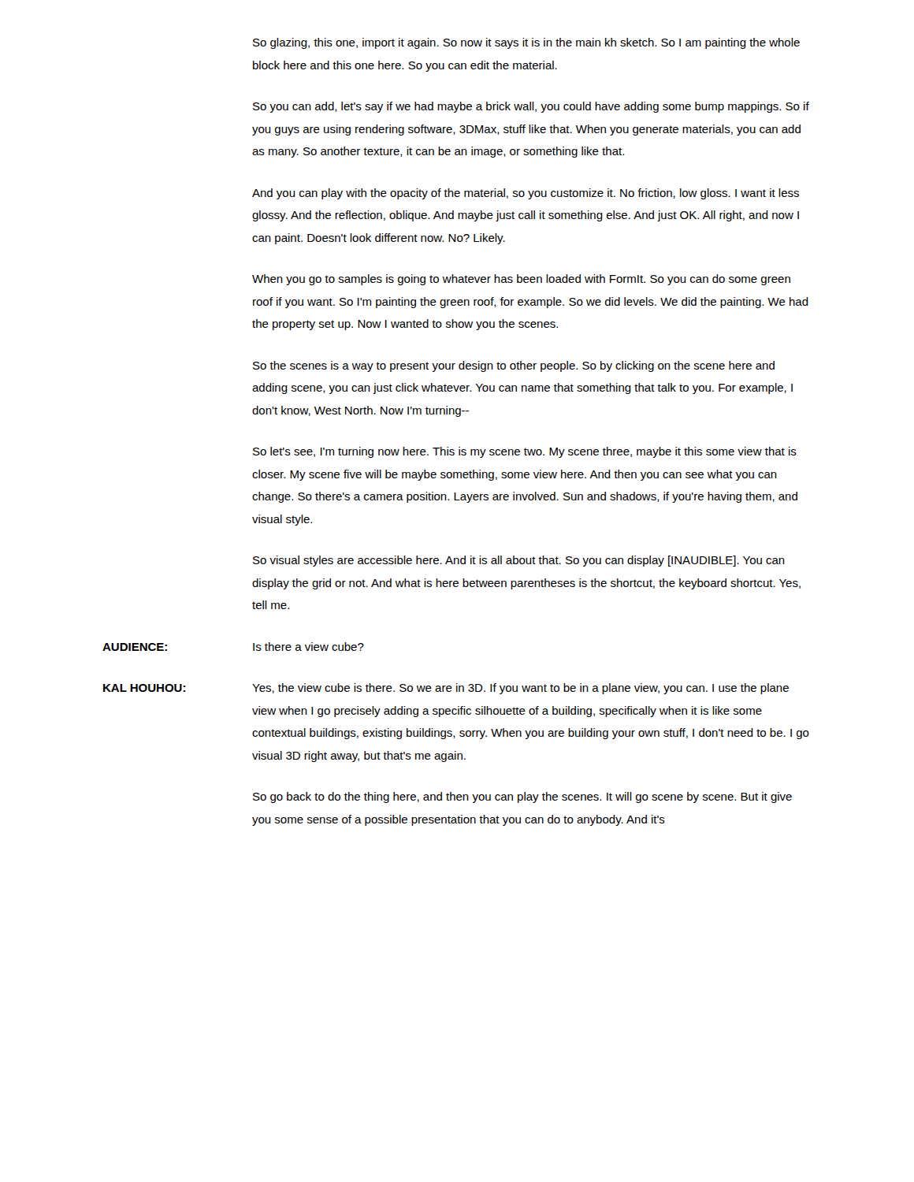So glazing, this one, import it again. So now it says it is in the main kh sketch. So I am painting the whole block here and this one here. So you can edit the material.
So you can add, let's say if we had maybe a brick wall, you could have adding some bump mappings. So if you guys are using rendering software, 3DMax, stuff like that. When you generate materials, you can add as many. So another texture, it can be an image, or something like that.
And you can play with the opacity of the material, so you customize it. No friction, low gloss. I want it less glossy. And the reflection, oblique. And maybe just call it something else. And just OK. All right, and now I can paint. Doesn't look different now. No? Likely.
When you go to samples is going to whatever has been loaded with FormIt. So you can do some green roof if you want. So I'm painting the green roof, for example. So we did levels. We did the painting. We had the property set up. Now I wanted to show you the scenes.
So the scenes is a way to present your design to other people. So by clicking on the scene here and adding scene, you can just click whatever. You can name that something that talk to you. For example, I don't know, West North. Now I'm turning--
So let's see, I'm turning now here. This is my scene two. My scene three, maybe it this some view that is closer. My scene five will be maybe something, some view here. And then you can see what you can change. So there's a camera position. Layers are involved. Sun and shadows, if you're having them, and visual style.
So visual styles are accessible here. And it is all about that. So you can display [INAUDIBLE]. You can display the grid or not. And what is here between parentheses is the shortcut, the keyboard shortcut. Yes, tell me.
AUDIENCE:
Is there a view cube?
KAL HOUHOU:
Yes, the view cube is there. So we are in 3D. If you want to be in a plane view, you can. I use the plane view when I go precisely adding a specific silhouette of a building, specifically when it is like some contextual buildings, existing buildings, sorry. When you are building your own stuff, I don't need to be. I go visual 3D right away, but that's me again.
So go back to do the thing here, and then you can play the scenes. It will go scene by scene. But it give you some sense of a possible presentation that you can do to anybody. And it's